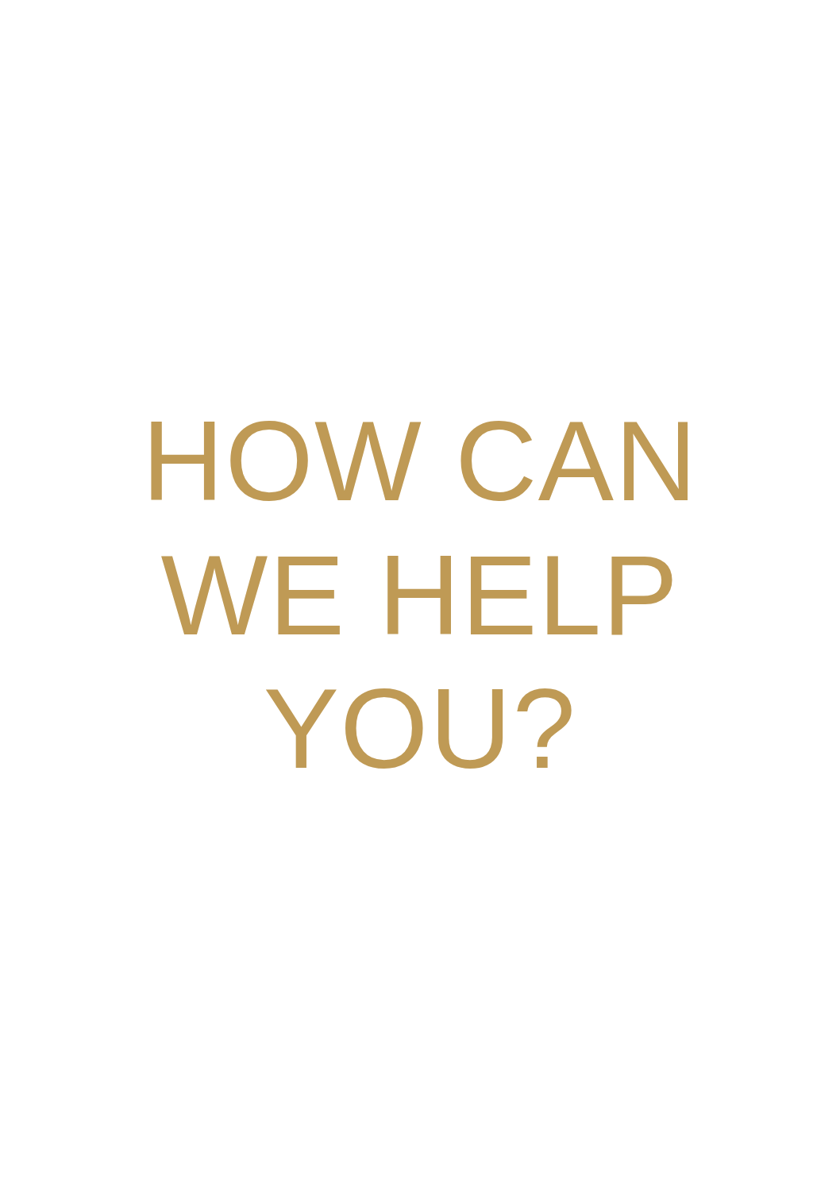How can we help you?